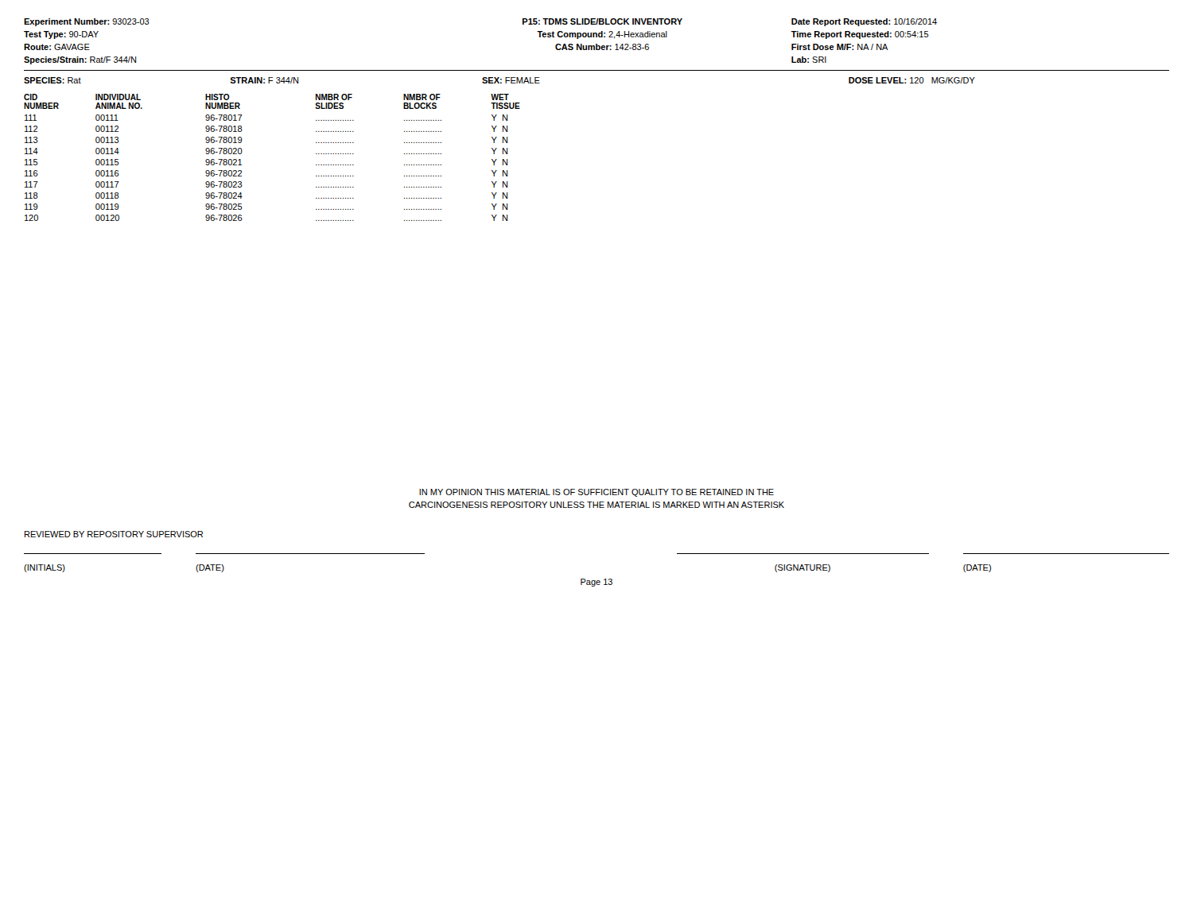| Experiment Number: 93023-03 Test Type: 90-DAY Route: GAVAGE Species/Strain: Rat/F 344/N | P15: TDMS SLIDE/BLOCK INVENTORY Test Compound: 2,4-Hexadienal CAS Number: 142-83-6 | Date Report Requested: 10/16/2014 Time Report Requested: 00:54:15 First Dose M/F: NA / NA Lab: SRI |
| SPECIES: Rat | STRAIN: F 344/N | SEX: FEMALE | DOSE LEVEL: 120 MG/KG/DY |
| CID NUMBER | INDIVIDUAL ANIMAL NO. | HISTO NUMBER | NMBR OF SLIDES | NMBR OF BLOCKS | WET TISSUE |
| --- | --- | --- | --- | --- | --- |
| 111 | 00111 | 96-78017 | ................ | ................ | Y N |
| 112 | 00112 | 96-78018 | ................ | ................ | Y N |
| 113 | 00113 | 96-78019 | ................ | ................ | Y N |
| 114 | 00114 | 96-78020 | ................ | ................ | Y N |
| 115 | 00115 | 96-78021 | ................ | ................ | Y N |
| 116 | 00116 | 96-78022 | ................ | ................ | Y N |
| 117 | 00117 | 96-78023 | ................ | ................ | Y N |
| 118 | 00118 | 96-78024 | ................ | ................ | Y N |
| 119 | 00119 | 96-78025 | ................ | ................ | Y N |
| 120 | 00120 | 96-78026 | ................ | ................ | Y N |
IN MY OPINION THIS MATERIAL IS OF SUFFICIENT QUALITY TO BE RETAINED IN THE
CARCINOGENESIS REPOSITORY UNLESS THE MATERIAL IS MARKED WITH AN ASTERISK
REVIEWED BY REPOSITORY SUPERVISOR
| (INITIALS) | | (DATE) | | (SIGNATURE) | | (DATE) |
Page 13